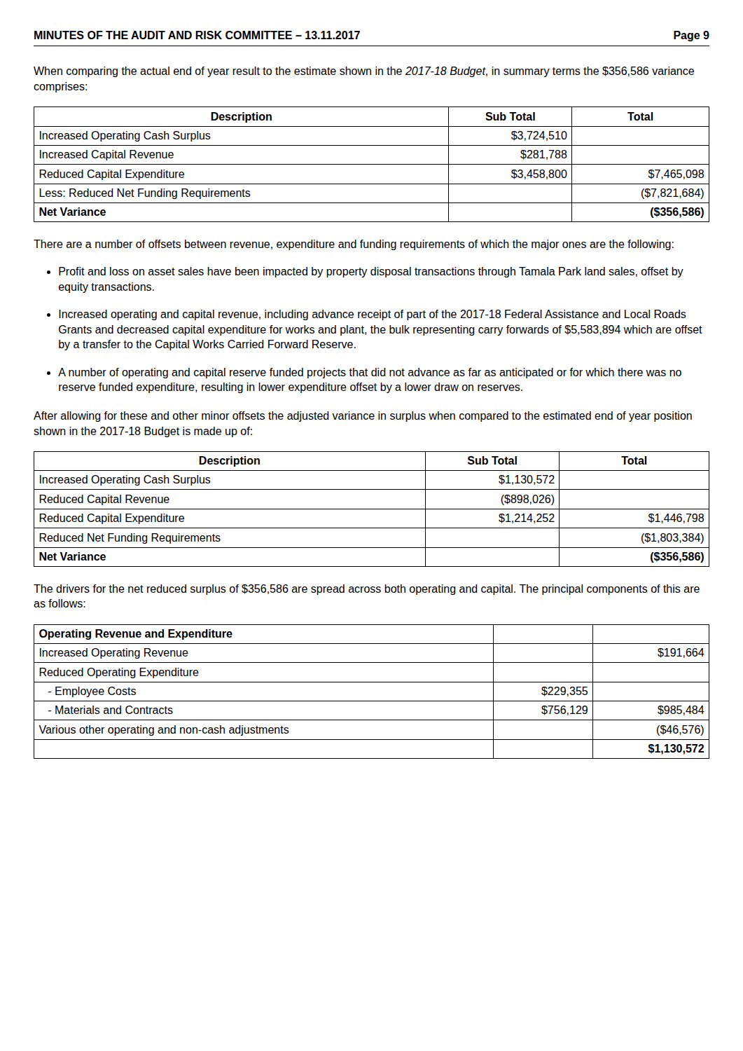MINUTES OF THE AUDIT AND RISK COMMITTEE – 13.11.2017
Page 9
When comparing the actual end of year result to the estimate shown in the 2017-18 Budget, in summary terms the $356,586 variance comprises:
| Description | Sub Total | Total |
| --- | --- | --- |
| Increased Operating Cash Surplus | $3,724,510 | |
| Increased Capital Revenue | $281,788 | |
| Reduced Capital Expenditure | $3,458,800 | $7,465,098 |
| Less: Reduced Net Funding Requirements | | ($7,821,684) |
| Net Variance | | ($356,586) |
There are a number of offsets between revenue, expenditure and funding requirements of which the major ones are the following:
Profit and loss on asset sales have been impacted by property disposal transactions through Tamala Park land sales, offset by equity transactions.
Increased operating and capital revenue, including advance receipt of part of the 2017-18 Federal Assistance and Local Roads Grants and decreased capital expenditure for works and plant, the bulk representing carry forwards of $5,583,894 which are offset by a transfer to the Capital Works Carried Forward Reserve.
A number of operating and capital reserve funded projects that did not advance as far as anticipated or for which there was no reserve funded expenditure, resulting in lower expenditure offset by a lower draw on reserves.
After allowing for these and other minor offsets the adjusted variance in surplus when compared to the estimated end of year position shown in the 2017-18 Budget is made up of:
| Description | Sub Total | Total |
| --- | --- | --- |
| Increased Operating Cash Surplus | $1,130,572 | |
| Reduced Capital Revenue | ($898,026) | |
| Reduced Capital Expenditure | $1,214,252 | $1,446,798 |
| Reduced Net Funding Requirements | | ($1,803,384) |
| Net Variance | | ($356,586) |
The drivers for the net reduced surplus of $356,586 are spread across both operating and capital. The principal components of this are as follows:
| Operating Revenue and Expenditure | | |
| Increased Operating Revenue | | $191,664 |
| Reduced Operating Expenditure | | |
| - Employee Costs | $229,355 | |
| - Materials and Contracts | $756,129 | $985,484 |
| Various other operating and non-cash adjustments | | ($46,576) |
| | | $1,130,572 |